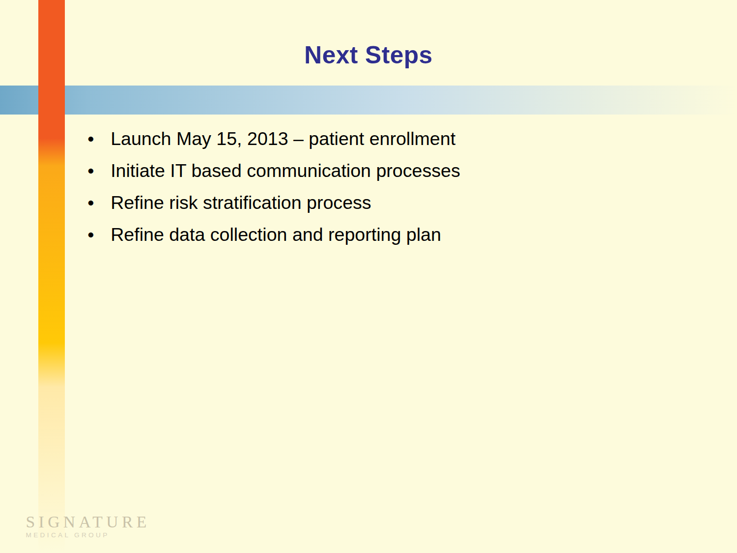Next Steps
Launch May 15, 2013 – patient enrollment
Initiate IT based communication processes
Refine risk stratification process
Refine data collection and reporting plan
SIGNATURE
MEDICAL GROUP